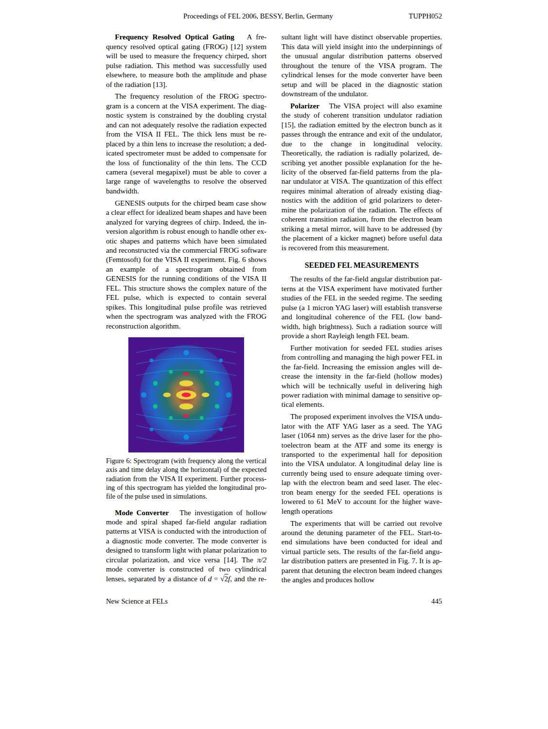Proceedings of FEL 2006, BESSY, Berlin, Germany
TUPPH052
Frequency Resolved Optical Gating A frequency resolved optical gating (FROG) [12] system will be used to measure the frequency chirped, short pulse radiation. This method was successfully used elsewhere, to measure both the amplitude and phase of the radiation [13].
The frequency resolution of the FROG spectrogram is a concern at the VISA experiment. The diagnostic system is constrained by the doubling crystal and can not adequately resolve the radiation expected from the VISA II FEL. The thick lens must be replaced by a thin lens to increase the resolution; a dedicated spectrometer must be added to compensate for the loss of functionality of the thin lens. The CCD camera (several megapixel) must be able to cover a large range of wavelengths to resolve the observed bandwidth.
GENESIS outputs for the chirped beam case show a clear effect for idealized beam shapes and have been analyzed for varying degrees of chirp. Indeed, the inversion algorithm is robust enough to handle other exotic shapes and patterns which have been simulated and reconstructed via the commercial FROG software (Femtosoft) for the VISA II experiment. Fig. 6 shows an example of a spectrogram obtained from GENESIS for the running conditions of the VISA II FEL. This structure shows the complex nature of the FEL pulse, which is expected to contain several spikes. This longitudinal pulse profile was retrieved when the spectrogram was analyzed with the FROG reconstruction algorithm.
Figure 6: Spectrogram (with frequency along the vertical axis and time delay along the horizontal) of the expected radiation from the VISA II experiment. Further processing of this spectrogram has yielded the longitudinal profile of the pulse used in simulations.
Mode Converter The investigation of hollow mode and spiral shaped far-field angular radiation patterns at VISA is conducted with the introduction of a diagnostic mode converter. The mode converter is designed to transform light with planar polarization to circular polarization, and vice versa [14]. The π/2 mode converter is constructed of two cylindrical lenses, separated by a distance of d = √2 f, and the resultant light will have distinct observable properties. This data will yield insight into the underpinnings of the unusual angular distribution patterns observed throughout the tenure of the VISA program. The cylindrical lenses for the mode converter have been setup and will be placed in the diagnostic station downstream of the undulator.
Polarizer The VISA project will also examine the study of coherent transition undulator radiation [15], the radiation emitted by the electron bunch as it passes through the entrance and exit of the undulator, due to the change in longitudinal velocity. Theoretically, the radiation is radially polarized, describing yet another possible explanation for the helicity of the observed far-field patterns from the planar undulator at VISA. The quantization of this effect requires minimal alteration of already existing diagnostics with the addition of grid polarizers to determine the polarization of the radiation. The effects of coherent transition radiation, from the electron beam striking a metal mirror, will have to be addressed (by the placement of a kicker magnet) before useful data is recovered from this measurement.
Seeded FEL Measurements
The results of the far-field angular distribution patterns at the VISA experiment have motivated further studies of the FEL in the seeded regime. The seeding pulse (a 1 micron YAG laser) will establish transverse and longitudinal coherence of the FEL (low bandwidth, high brightness). Such a radiation source will provide a short Rayleigh length FEL beam.
Further motivation for seeded FEL studies arises from controlling and managing the high power FEL in the far-field. Increasing the emission angles will decrease the intensity in the far-field (hollow modes) which will be technically useful in delivering high power radiation with minimal damage to sensitive optical elements.
The proposed experiment involves the VISA undulator with the ATF YAG laser as a seed. The YAG laser (1064 nm) serves as the drive laser for the photoelectron beam at the ATF and some its energy is transported to the experimental hall for deposition into the VISA undulator. A longitudinal delay line is currently being used to ensure adequate timing overlap with the electron beam and seed laser. The electron beam energy for the seeded FEL operations is lowered to 61 MeV to account for the higher wavelength operations
The experiments that will be carried out revolve around the detuning parameter of the FEL. Start-to-end simulations have been conducted for ideal and virtual particle sets. The results of the far-field angular distribution patters are presented in Fig. 7. It is apparent that detuning the electron beam indeed changes the angles and produces hollow
New Science at FELs
445